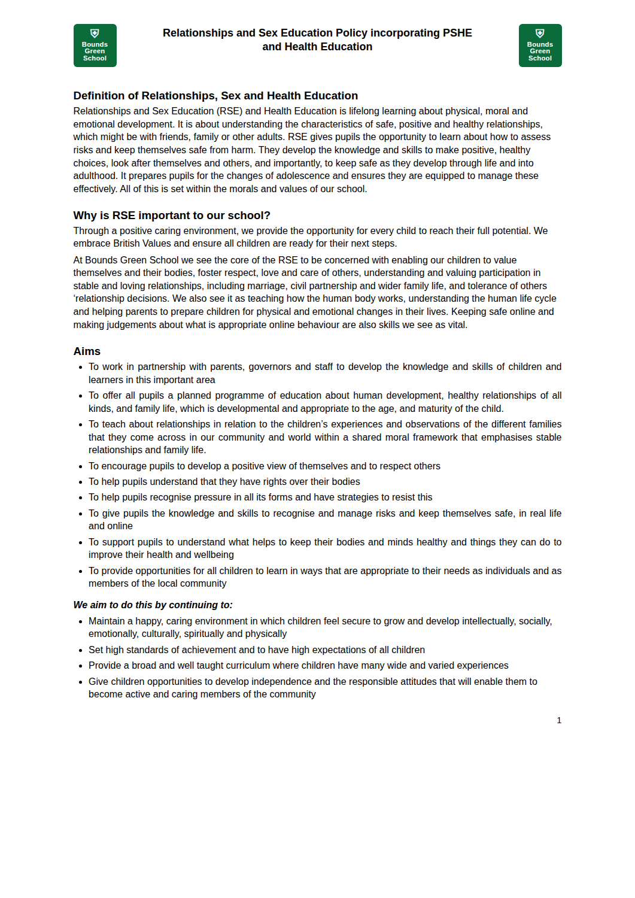⛨ Bounds
Green
School
Relationships and Sex Education Policy incorporating PSHE
and Health Education
⛨ Bounds
Green
School
Definition of Relationships, Sex and Health Education
Relationships and Sex Education (RSE) and Health Education is lifelong learning about physical, moral and emotional development. It is about understanding the characteristics of safe, positive and healthy relationships, which might be with friends, family or other adults. RSE gives pupils the opportunity to learn about how to assess risks and keep themselves safe from harm. They develop the knowledge and skills to make positive, healthy choices, look after themselves and others, and importantly, to keep safe as they develop through life and into adulthood. It prepares pupils for the changes of adolescence and ensures they are equipped to manage these effectively. All of this is set within the morals and values of our school.
Why is RSE important to our school?
Through a positive caring environment, we provide the opportunity for every child to reach their full potential. We embrace British Values and ensure all children are ready for their next steps.
At Bounds Green School we see the core of the RSE to be concerned with enabling our children to value themselves and their bodies, foster respect, love and care of others, understanding and valuing participation in stable and loving relationships, including marriage, civil partnership and wider family life, and tolerance of others ‘relationship decisions. We also see it as teaching how the human body works, understanding the human life cycle and helping parents to prepare children for physical and emotional changes in their lives. Keeping safe online and making judgements about what is appropriate online behaviour are also skills we see as vital.
Aims
To work in partnership with parents, governors and staff to develop the knowledge and skills of children and learners in this important area
To offer all pupils a planned programme of education about human development, healthy relationships of all kinds, and family life, which is developmental and appropriate to the age, and maturity of the child.
To teach about relationships in relation to the children’s experiences and observations of the different families that they come across in our community and world within a shared moral framework that emphasises stable relationships and family life.
To encourage pupils to develop a positive view of themselves and to respect others
To help pupils understand that they have rights over their bodies
To help pupils recognise pressure in all its forms and have strategies to resist this
To give pupils the knowledge and skills to recognise and manage risks and keep themselves safe, in real life and online
To support pupils to understand what helps to keep their bodies and minds healthy and things they can do to improve their health and wellbeing
To provide opportunities for all children to learn in ways that are appropriate to their needs as individuals and as members of the local community
We aim to do this by continuing to:
Maintain a happy, caring environment in which children feel secure to grow and develop intellectually, socially, emotionally, culturally, spiritually and physically
Set high standards of achievement and to have high expectations of all children
Provide a broad and well taught curriculum where children have many wide and varied experiences
Give children opportunities to develop independence and the responsible attitudes that will enable them to become active and caring members of the community
1